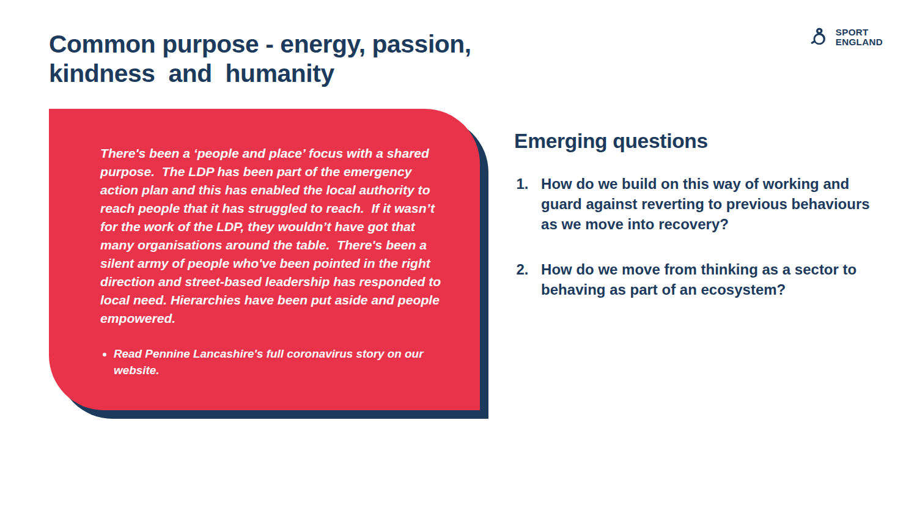Sport
England
Common purpose - energy, passion,
kindness and humanity
There's been a ‘people and place’ focus with a shared purpose. The LDP has been part of the emergency action plan and this has enabled the local authority to reach people that it has struggled to reach. If it wasn’t for the work of the LDP, they wouldn’t have got that many organisations around the table. There's been a silent army of people who've been pointed in the right direction and street-based leadership has responded to local need. Hierarchies have been put aside and people empowered.
Read Pennine Lancashire's full coronavirus story on our website.
Emerging questions
How do we build on this way of working and guard against reverting to previous behaviours as we move into recovery?
How do we move from thinking as a sector to behaving as part of an ecosystem?